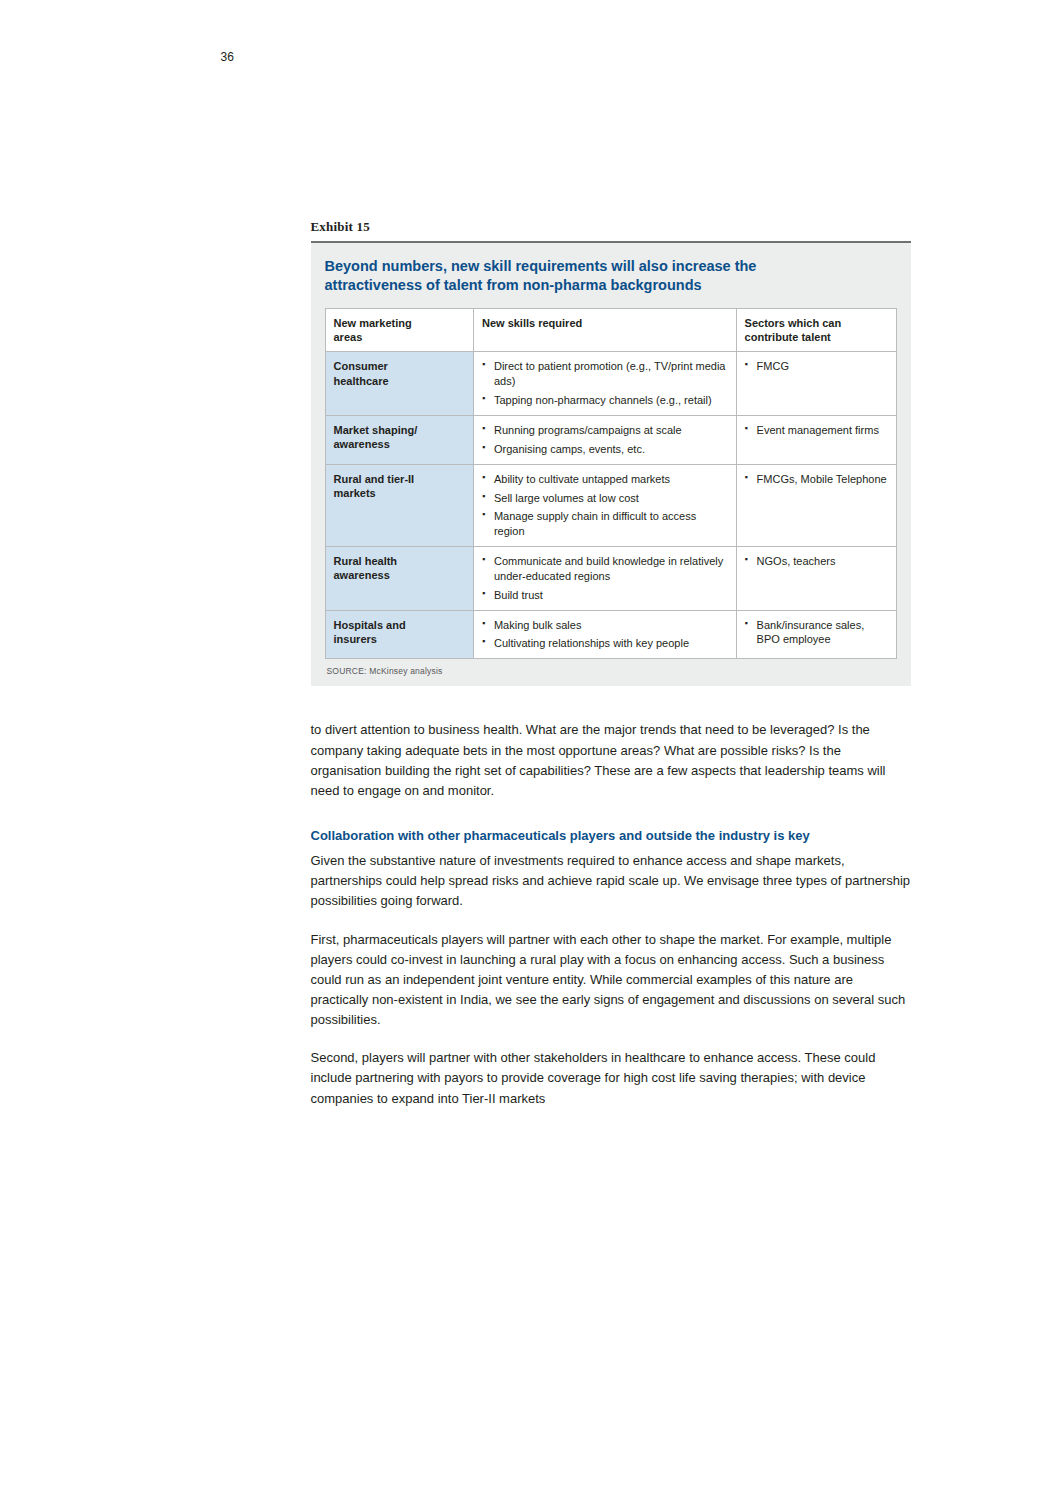36
Exhibit 15
Beyond numbers, new skill requirements will also increase the
attractiveness of talent from non-pharma backgrounds
| New marketing areas | New skills required | Sectors which can contribute talent |
| --- | --- | --- |
| Consumer healthcare | Direct to patient promotion (e.g., TV/print media ads) Tapping non-pharmacy channels (e.g., retail) | FMCG |
| Market shaping/ awareness | Running programs/campaigns at scale Organising camps, events, etc. | Event management firms |
| Rural and tier-II markets | Ability to cultivate untapped markets Sell large volumes at low cost Manage supply chain in difficult to access region | FMCGs, Mobile Telephone |
| Rural health awareness | Communicate and build knowledge in relatively under-educated regions Build trust | NGOs, teachers |
| Hospitals and insurers | Making bulk sales Cultivating relationships with key people | Bank/insurance sales, BPO employee |
SOURCE: McKinsey analysis
to divert attention to business health. What are the major trends that need to be leveraged? Is the company taking adequate bets in the most opportune areas? What are possible risks? Is the organisation building the right set of capabilities? These are a few aspects that leadership teams will need to engage on and monitor.
Collaboration with other pharmaceuticals players and outside the industry is key
Given the substantive nature of investments required to enhance access and shape markets, partnerships could help spread risks and achieve rapid scale up. We envisage three types of partnership possibilities going forward.
First, pharmaceuticals players will partner with each other to shape the market. For example, multiple players could co-invest in launching a rural play with a focus on enhancing access. Such a business could run as an independent joint venture entity. While commercial examples of this nature are practically non-existent in India, we see the early signs of engagement and discussions on several such possibilities.
Second, players will partner with other stakeholders in healthcare to enhance access. These could include partnering with payors to provide coverage for high cost life saving therapies; with device companies to expand into Tier-II markets